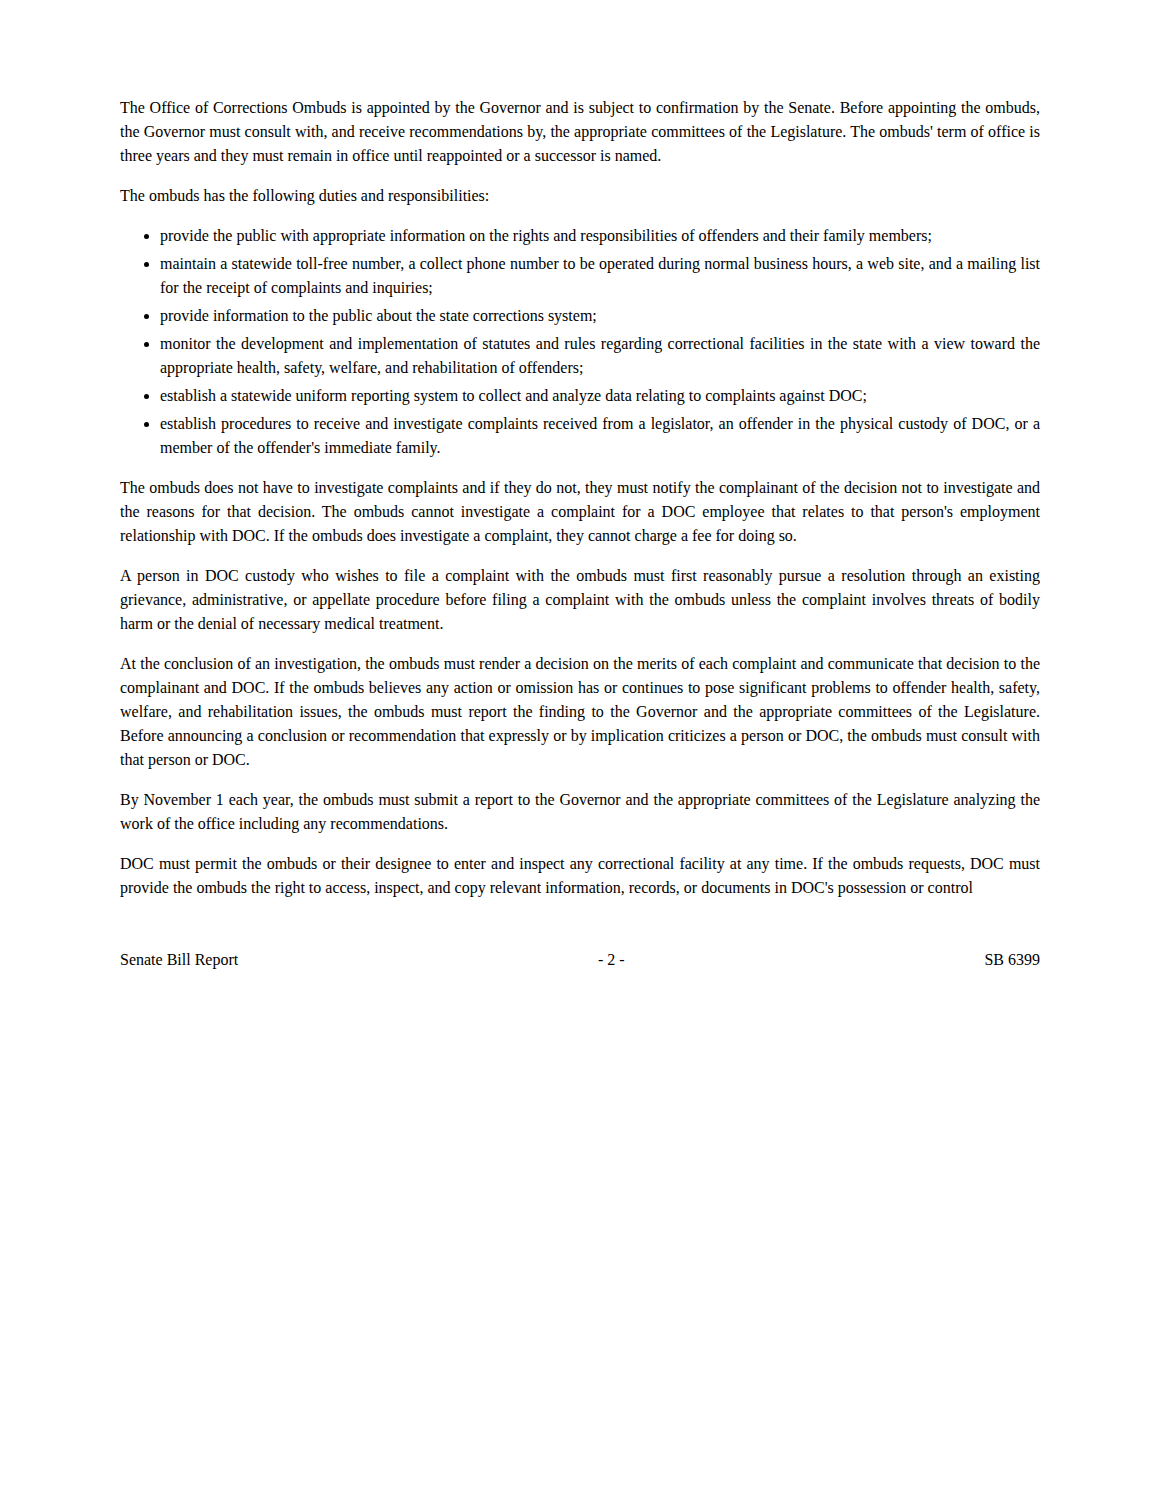The Office of Corrections Ombuds is appointed by the Governor and is subject to confirmation by the Senate. Before appointing the ombuds, the Governor must consult with, and receive recommendations by, the appropriate committees of the Legislature. The ombuds' term of office is three years and they must remain in office until reappointed or a successor is named.
The ombuds has the following duties and responsibilities:
provide the public with appropriate information on the rights and responsibilities of offenders and their family members;
maintain a statewide toll-free number, a collect phone number to be operated during normal business hours, a web site, and a mailing list for the receipt of complaints and inquiries;
provide information to the public about the state corrections system;
monitor the development and implementation of statutes and rules regarding correctional facilities in the state with a view toward the appropriate health, safety, welfare, and rehabilitation of offenders;
establish a statewide uniform reporting system to collect and analyze data relating to complaints against DOC;
establish procedures to receive and investigate complaints received from a legislator, an offender in the physical custody of DOC, or a member of the offender's immediate family.
The ombuds does not have to investigate complaints and if they do not, they must notify the complainant of the decision not to investigate and the reasons for that decision. The ombuds cannot investigate a complaint for a DOC employee that relates to that person's employment relationship with DOC. If the ombuds does investigate a complaint, they cannot charge a fee for doing so.
A person in DOC custody who wishes to file a complaint with the ombuds must first reasonably pursue a resolution through an existing grievance, administrative, or appellate procedure before filing a complaint with the ombuds unless the complaint involves threats of bodily harm or the denial of necessary medical treatment.
At the conclusion of an investigation, the ombuds must render a decision on the merits of each complaint and communicate that decision to the complainant and DOC. If the ombuds believes any action or omission has or continues to pose significant problems to offender health, safety, welfare, and rehabilitation issues, the ombuds must report the finding to the Governor and the appropriate committees of the Legislature. Before announcing a conclusion or recommendation that expressly or by implication criticizes a person or DOC, the ombuds must consult with that person or DOC.
By November 1 each year, the ombuds must submit a report to the Governor and the appropriate committees of the Legislature analyzing the work of the office including any recommendations.
DOC must permit the ombuds or their designee to enter and inspect any correctional facility at any time. If the ombuds requests, DOC must provide the ombuds the right to access, inspect, and copy relevant information, records, or documents in DOC's possession or control
Senate Bill Report - 2 - SB 6399